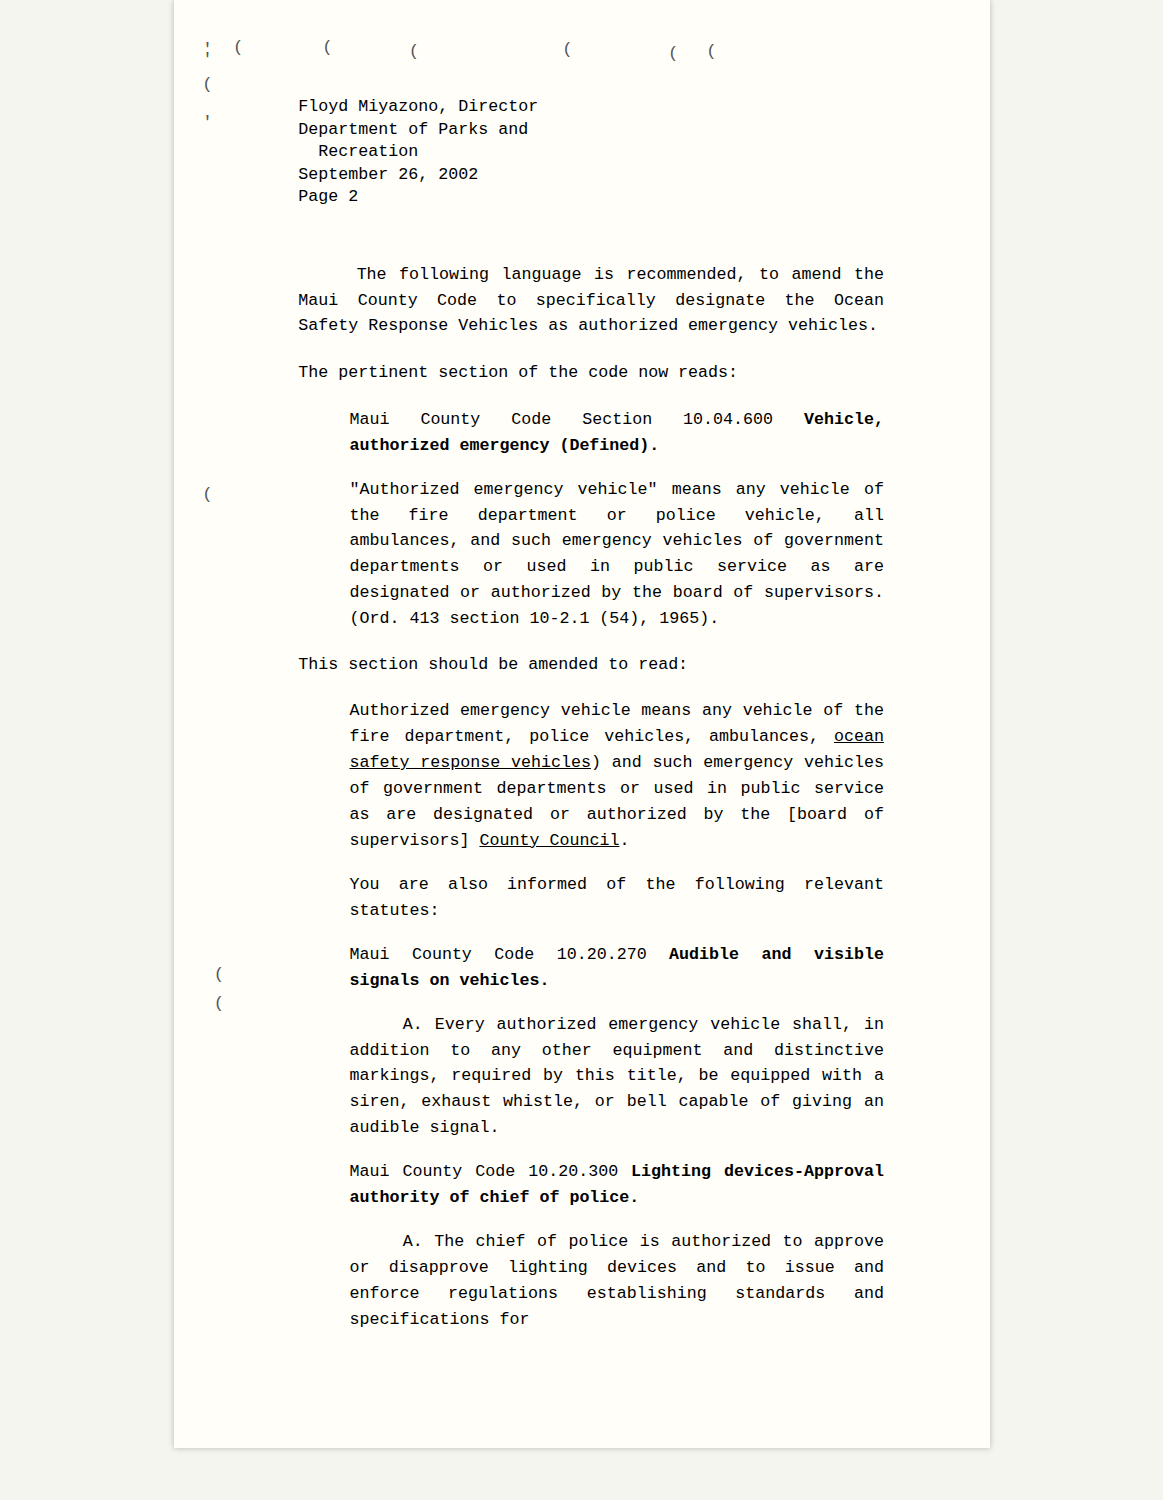' ( ' ( ( ( ( ( ( ' ( ( (
Floyd Miyazono, Director
Department of Parks and
Recreation
September 26, 2002
Page 2
The following language is recommended, to amend the Maui County Code to specifically designate the Ocean Safety Response Vehicles as authorized emergency vehicles.
The pertinent section of the code now reads:
Maui County Code Section 10.04.600 Vehicle, authorized emergency (Defined).
"Authorized emergency vehicle" means any vehicle of the fire department or police vehicle, all ambulances, and such emergency vehicles of government departments or used in public service as are designated or authorized by the board of supervisors. (Ord. 413 section 10-2.1 (54), 1965).
This section should be amended to read:
Authorized emergency vehicle means any vehicle of the fire department, police vehicles, ambulances, ocean safety response vehicles) and such emergency vehicles of government departments or used in public service as are designated or authorized by the [board of supervisors] County Council.
You are also informed of the following relevant statutes:
Maui County Code 10.20.270 Audible and visible signals on vehicles.
A. Every authorized emergency vehicle shall, in addition to any other equipment and distinctive markings, required by this title, be equipped with a siren, exhaust whistle, or bell capable of giving an audible signal.
Maui County Code 10.20.300 Lighting devices-Approval authority of chief of police.
A. The chief of police is authorized to approve or disapprove lighting devices and to issue and enforce regulations establishing standards and specifications for